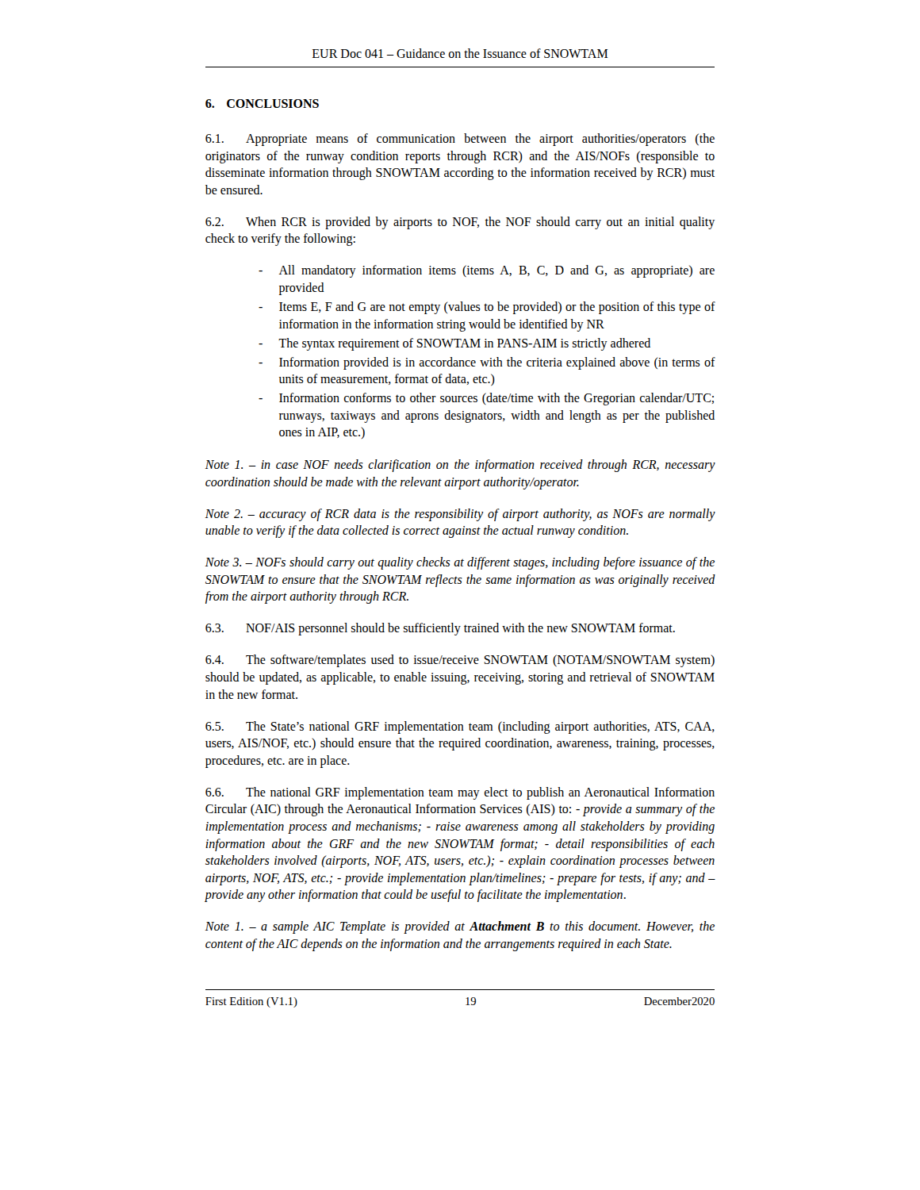EUR Doc 041 – Guidance on the Issuance of SNOWTAM
6. CONCLUSIONS
6.1. Appropriate means of communication between the airport authorities/operators (the originators of the runway condition reports through RCR) and the AIS/NOFs (responsible to disseminate information through SNOWTAM according to the information received by RCR) must be ensured.
6.2. When RCR is provided by airports to NOF, the NOF should carry out an initial quality check to verify the following:
All mandatory information items (items A, B, C, D and G, as appropriate) are provided
Items E, F and G are not empty (values to be provided) or the position of this type of information in the information string would be identified by NR
The syntax requirement of SNOWTAM in PANS-AIM is strictly adhered
Information provided is in accordance with the criteria explained above (in terms of units of measurement, format of data, etc.)
Information conforms to other sources (date/time with the Gregorian calendar/UTC; runways, taxiways and aprons designators, width and length as per the published ones in AIP, etc.)
Note 1. – in case NOF needs clarification on the information received through RCR, necessary coordination should be made with the relevant airport authority/operator.
Note 2. – accuracy of RCR data is the responsibility of airport authority, as NOFs are normally unable to verify if the data collected is correct against the actual runway condition.
Note 3. – NOFs should carry out quality checks at different stages, including before issuance of the SNOWTAM to ensure that the SNOWTAM reflects the same information as was originally received from the airport authority through RCR.
6.3. NOF/AIS personnel should be sufficiently trained with the new SNOWTAM format.
6.4. The software/templates used to issue/receive SNOWTAM (NOTAM/SNOWTAM system) should be updated, as applicable, to enable issuing, receiving, storing and retrieval of SNOWTAM in the new format.
6.5. The State’s national GRF implementation team (including airport authorities, ATS, CAA, users, AIS/NOF, etc.) should ensure that the required coordination, awareness, training, processes, procedures, etc. are in place.
6.6. The national GRF implementation team may elect to publish an Aeronautical Information Circular (AIC) through the Aeronautical Information Services (AIS) to: - provide a summary of the implementation process and mechanisms; - raise awareness among all stakeholders by providing information about the GRF and the new SNOWTAM format; - detail responsibilities of each stakeholders involved (airports, NOF, ATS, users, etc.); - explain coordination processes between airports, NOF, ATS, etc.; - provide implementation plan/timelines; - prepare for tests, if any; and – provide any other information that could be useful to facilitate the implementation.
Note 1. – a sample AIC Template is provided at Attachment B to this document. However, the content of the AIC depends on the information and the arrangements required in each State.
First Edition (V1.1) 19 December2020